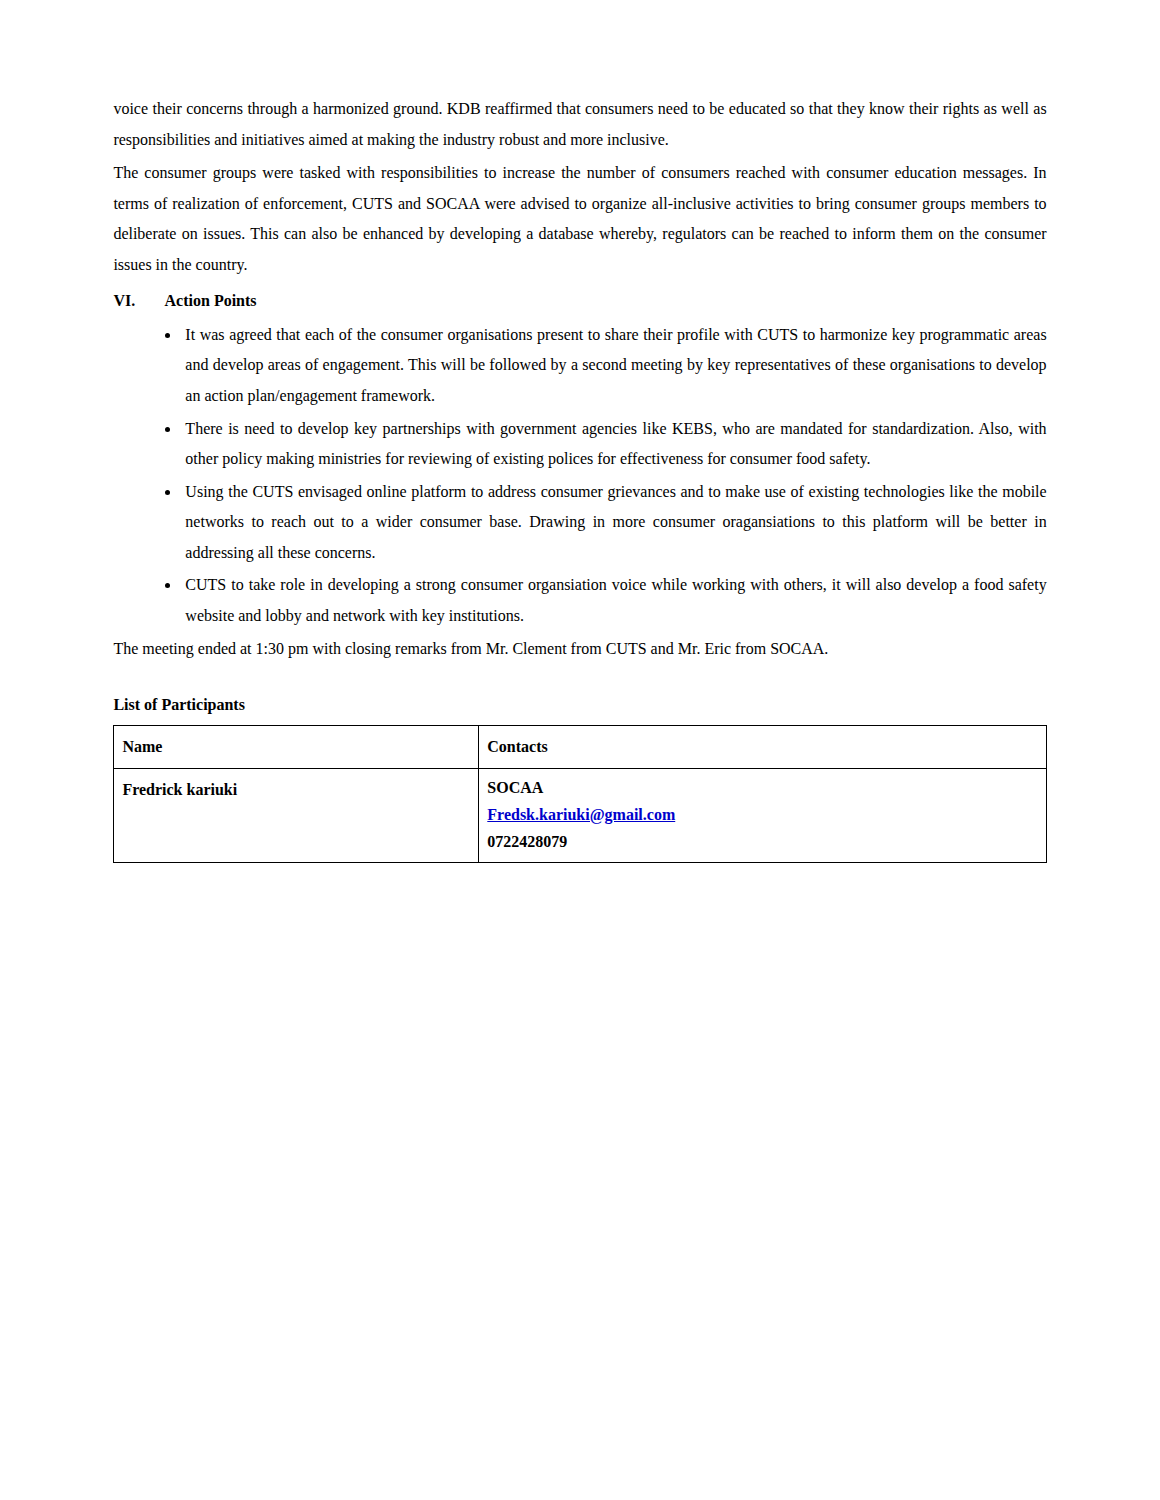voice their concerns through a harmonized ground. KDB reaffirmed that consumers need to be educated so that they know their rights as well as responsibilities and initiatives aimed at making the industry robust and more inclusive.
The consumer groups were tasked with responsibilities to increase the number of consumers reached with consumer education messages. In terms of realization of enforcement, CUTS and SOCAA were advised to organize all-inclusive activities to bring consumer groups members to deliberate on issues. This can also be enhanced by developing a database whereby, regulators can be reached to inform them on the consumer issues in the country.
VI. Action Points
It was agreed that each of the consumer organisations present to share their profile with CUTS to harmonize key programmatic areas and develop areas of engagement. This will be followed by a second meeting by key representatives of these organisations to develop an action plan/engagement framework.
There is need to develop key partnerships with government agencies like KEBS, who are mandated for standardization. Also, with other policy making ministries for reviewing of existing polices for effectiveness for consumer food safety.
Using the CUTS envisaged online platform to address consumer grievances and to make use of existing technologies like the mobile networks to reach out to a wider consumer base. Drawing in more consumer oragansiations to this platform will be better in addressing all these concerns.
CUTS to take role in developing a strong consumer organsiation voice while working with others, it will also develop a food safety website and lobby and network with key institutions.
The meeting ended at 1:30 pm with closing remarks from Mr. Clement from CUTS and Mr. Eric from SOCAA.
List of Participants
| Name | Contacts |
| --- | --- |
| Fredrick kariuki | SOCAA Fredsk.kariuki@gmail.com 0722428079 |